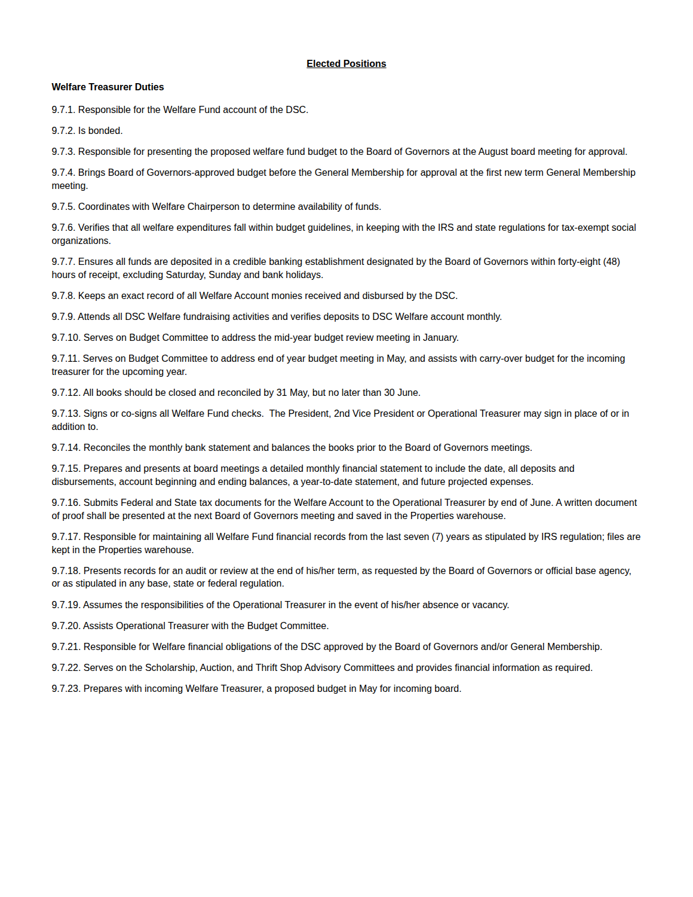Elected Positions
Welfare Treasurer Duties
9.7.1. Responsible for the Welfare Fund account of the DSC.
9.7.2. Is bonded.
9.7.3. Responsible for presenting the proposed welfare fund budget to the Board of Governors at the August board meeting for approval.
9.7.4. Brings Board of Governors-approved budget before the General Membership for approval at the first new term General Membership meeting.
9.7.5. Coordinates with Welfare Chairperson to determine availability of funds.
9.7.6. Verifies that all welfare expenditures fall within budget guidelines, in keeping with the IRS and state regulations for tax-exempt social organizations.
9.7.7. Ensures all funds are deposited in a credible banking establishment designated by the Board of Governors within forty-eight (48) hours of receipt, excluding Saturday, Sunday and bank holidays.
9.7.8. Keeps an exact record of all Welfare Account monies received and disbursed by the DSC.
9.7.9. Attends all DSC Welfare fundraising activities and verifies deposits to DSC Welfare account monthly.
9.7.10. Serves on Budget Committee to address the mid-year budget review meeting in January.
9.7.11. Serves on Budget Committee to address end of year budget meeting in May, and assists with carry-over budget for the incoming treasurer for the upcoming year.
9.7.12. All books should be closed and reconciled by 31 May, but no later than 30 June.
9.7.13. Signs or co-signs all Welfare Fund checks. The President, 2nd Vice President or Operational Treasurer may sign in place of or in addition to.
9.7.14. Reconciles the monthly bank statement and balances the books prior to the Board of Governors meetings.
9.7.15. Prepares and presents at board meetings a detailed monthly financial statement to include the date, all deposits and disbursements, account beginning and ending balances, a year-to-date statement, and future projected expenses.
9.7.16. Submits Federal and State tax documents for the Welfare Account to the Operational Treasurer by end of June. A written document of proof shall be presented at the next Board of Governors meeting and saved in the Properties warehouse.
9.7.17. Responsible for maintaining all Welfare Fund financial records from the last seven (7) years as stipulated by IRS regulation; files are kept in the Properties warehouse.
9.7.18. Presents records for an audit or review at the end of his/her term, as requested by the Board of Governors or official base agency, or as stipulated in any base, state or federal regulation.
9.7.19. Assumes the responsibilities of the Operational Treasurer in the event of his/her absence or vacancy.
9.7.20. Assists Operational Treasurer with the Budget Committee.
9.7.21. Responsible for Welfare financial obligations of the DSC approved by the Board of Governors and/or General Membership.
9.7.22. Serves on the Scholarship, Auction, and Thrift Shop Advisory Committees and provides financial information as required.
9.7.23. Prepares with incoming Welfare Treasurer, a proposed budget in May for incoming board.